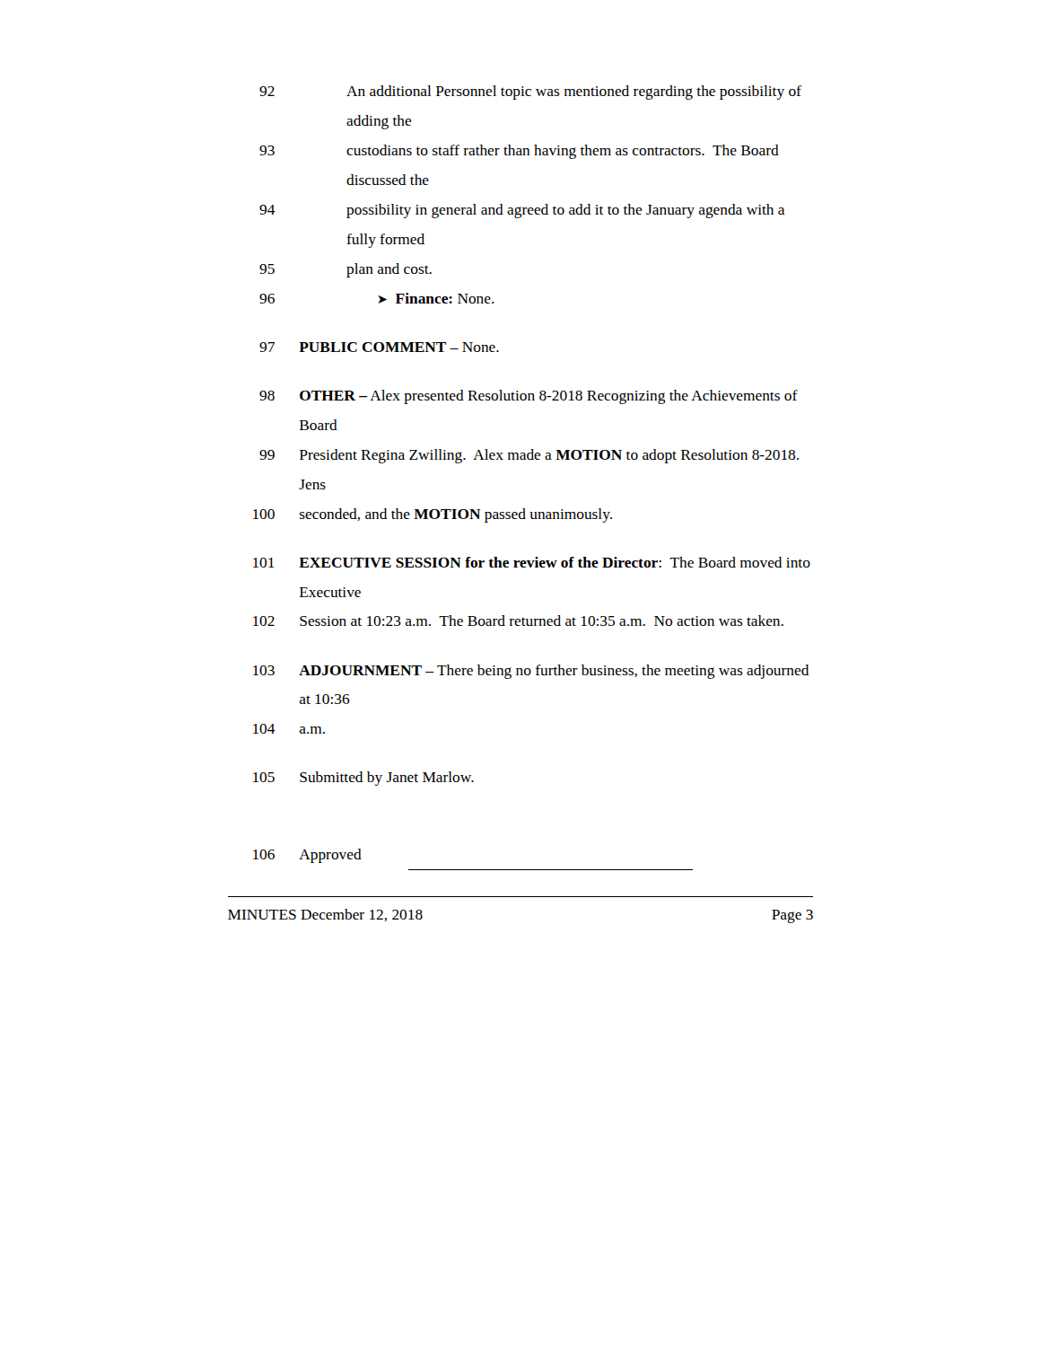92
An additional Personnel topic was mentioned regarding the possibility of adding the
93
custodians to staff rather than having them as contractors. The Board discussed the
94
possibility in general and agreed to add it to the January agenda with a fully formed
95
plan and cost.
96
➤ Finance: None.
97
PUBLIC COMMENT – None.
98
OTHER – Alex presented Resolution 8-2018 Recognizing the Achievements of Board
99
President Regina Zwilling. Alex made a MOTION to adopt Resolution 8-2018. Jens
100
seconded, and the MOTION passed unanimously.
101
EXECUTIVE SESSION for the review of the Director: The Board moved into Executive
102
Session at 10:23 a.m. The Board returned at 10:35 a.m. No action was taken.
103
ADJOURNMENT – There being no further business, the meeting was adjourned at 10:36
104
a.m.
105
Submitted by Janet Marlow.
106
Approved
MINUTES December 12, 2018
Page 3